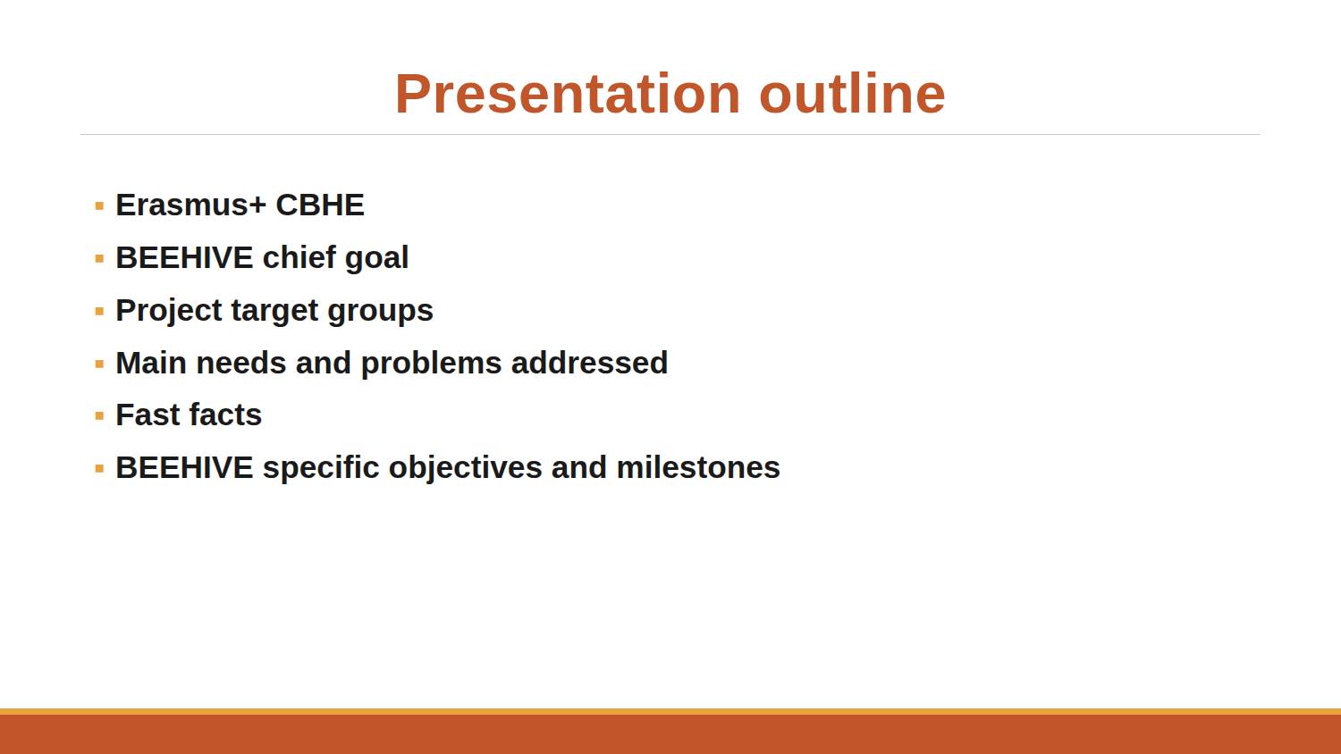Presentation outline
Erasmus+ CBHE
BEEHIVE chief goal
Project target groups
Main needs and problems addressed
Fast facts
BEEHIVE specific objectives and milestones